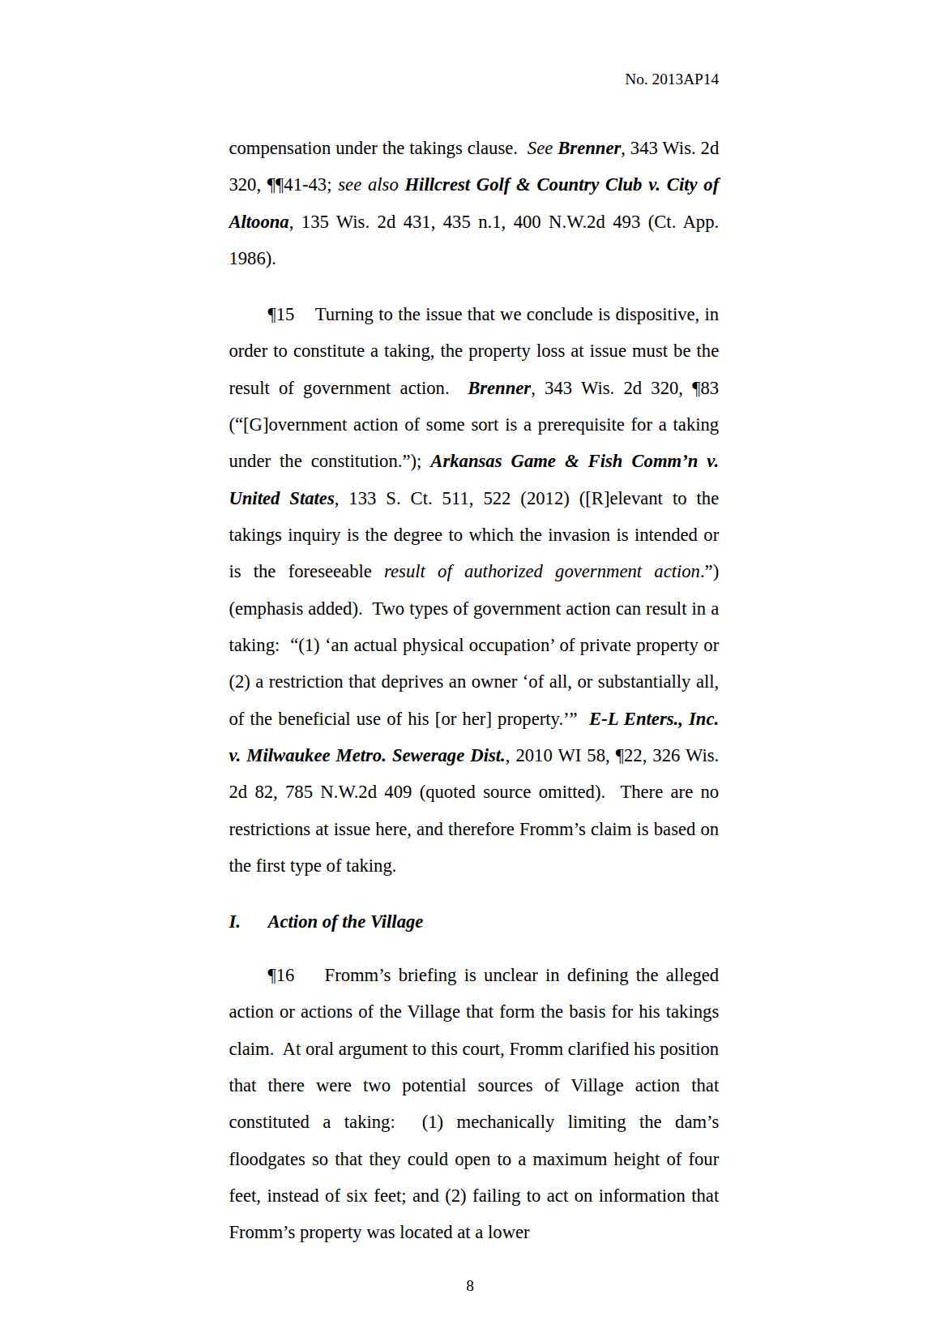No. 2013AP14
compensation under the takings clause. See Brenner, 343 Wis. 2d 320, ¶¶41-43; see also Hillcrest Golf & Country Club v. City of Altoona, 135 Wis. 2d 431, 435 n.1, 400 N.W.2d 493 (Ct. App. 1986).
¶15 Turning to the issue that we conclude is dispositive, in order to constitute a taking, the property loss at issue must be the result of government action. Brenner, 343 Wis. 2d 320, ¶83 (“[G]overnment action of some sort is a prerequisite for a taking under the constitution.”); Arkansas Game & Fish Comm’n v. United States, 133 S. Ct. 511, 522 (2012) ([R]elevant to the takings inquiry is the degree to which the invasion is intended or is the foreseeable result of authorized government action.”) (emphasis added). Two types of government action can result in a taking: “(1) ‘an actual physical occupation’ of private property or (2) a restriction that deprives an owner ‘of all, or substantially all, of the beneficial use of his [or her] property.’” E-L Enters., Inc. v. Milwaukee Metro. Sewerage Dist., 2010 WI 58, ¶22, 326 Wis. 2d 82, 785 N.W.2d 409 (quoted source omitted). There are no restrictions at issue here, and therefore Fromm’s claim is based on the first type of taking.
I. Action of the Village
¶16 Fromm’s briefing is unclear in defining the alleged action or actions of the Village that form the basis for his takings claim. At oral argument to this court, Fromm clarified his position that there were two potential sources of Village action that constituted a taking: (1) mechanically limiting the dam’s floodgates so that they could open to a maximum height of four feet, instead of six feet; and (2) failing to act on information that Fromm’s property was located at a lower
8